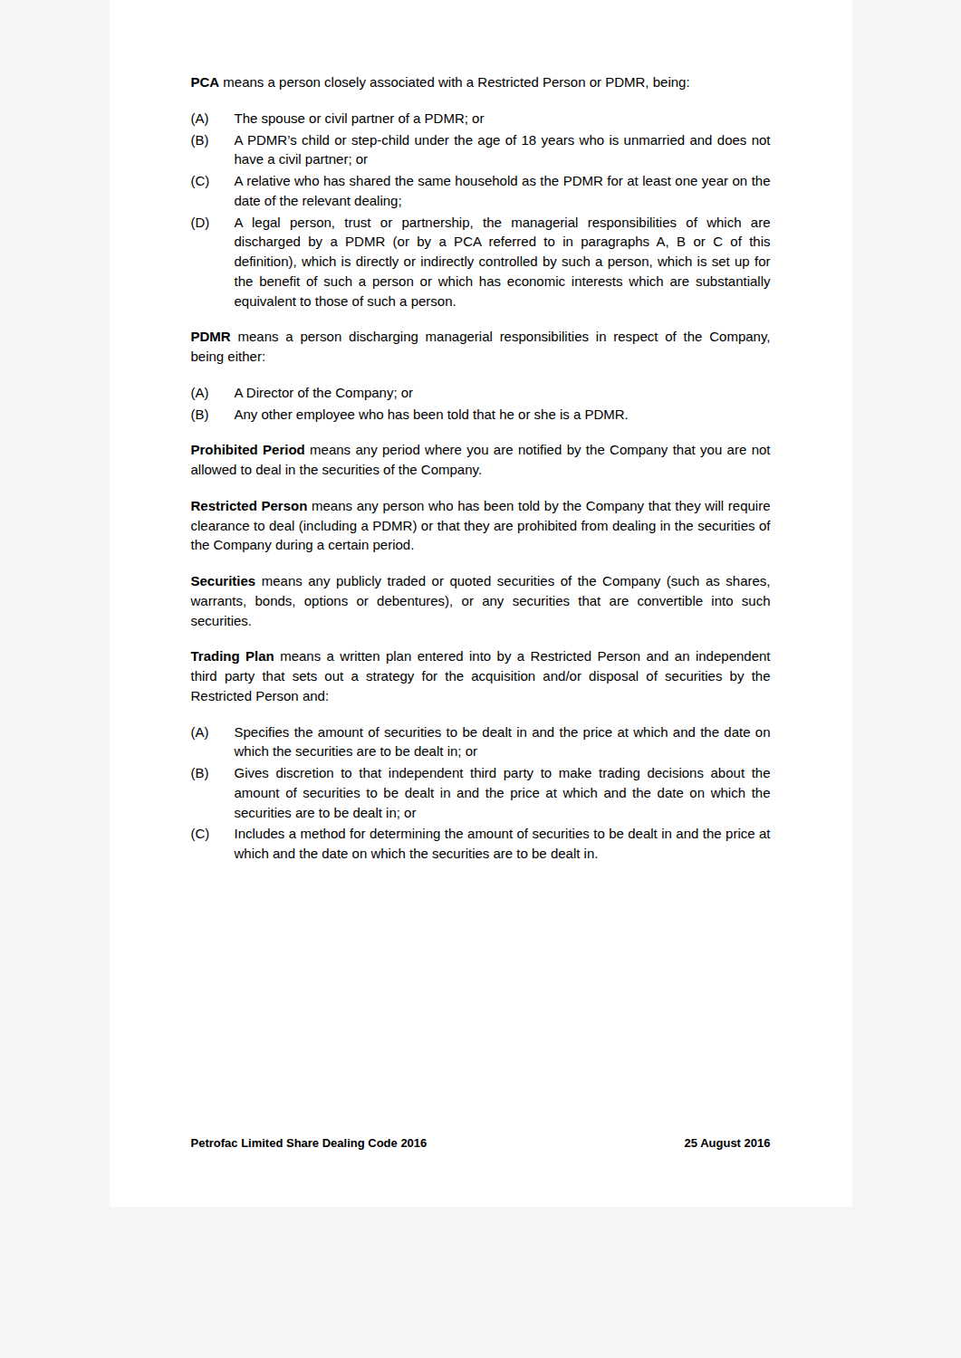PCA means a person closely associated with a Restricted Person or PDMR, being:
(A)
The spouse or civil partner of a PDMR; or
(B)
A PDMR’s child or step-child under the age of 18 years who is unmarried and does not have a civil partner; or
(C)
A relative who has shared the same household as the PDMR for at least one year on the date of the relevant dealing;
(D)
A legal person, trust or partnership, the managerial responsibilities of which are discharged by a PDMR (or by a PCA referred to in paragraphs A, B or C of this definition), which is directly or indirectly controlled by such a person, which is set up for the benefit of such a person or which has economic interests which are substantially equivalent to those of such a person.
PDMR means a person discharging managerial responsibilities in respect of the Company, being either:
(A)
A Director of the Company; or
(B)
Any other employee who has been told that he or she is a PDMR.
Prohibited Period means any period where you are notified by the Company that you are not allowed to deal in the securities of the Company.
Restricted Person means any person who has been told by the Company that they will require clearance to deal (including a PDMR) or that they are prohibited from dealing in the securities of the Company during a certain period.
Securities means any publicly traded or quoted securities of the Company (such as shares, warrants, bonds, options or debentures), or any securities that are convertible into such securities.
Trading Plan means a written plan entered into by a Restricted Person and an independent third party that sets out a strategy for the acquisition and/or disposal of securities by the Restricted Person and:
(A)
Specifies the amount of securities to be dealt in and the price at which and the date on which the securities are to be dealt in; or
(B)
Gives discretion to that independent third party to make trading decisions about the amount of securities to be dealt in and the price at which and the date on which the securities are to be dealt in; or
(C)
Includes a method for determining the amount of securities to be dealt in and the price at which and the date on which the securities are to be dealt in.
Petrofac Limited Share Dealing Code 2016 25 August 2016